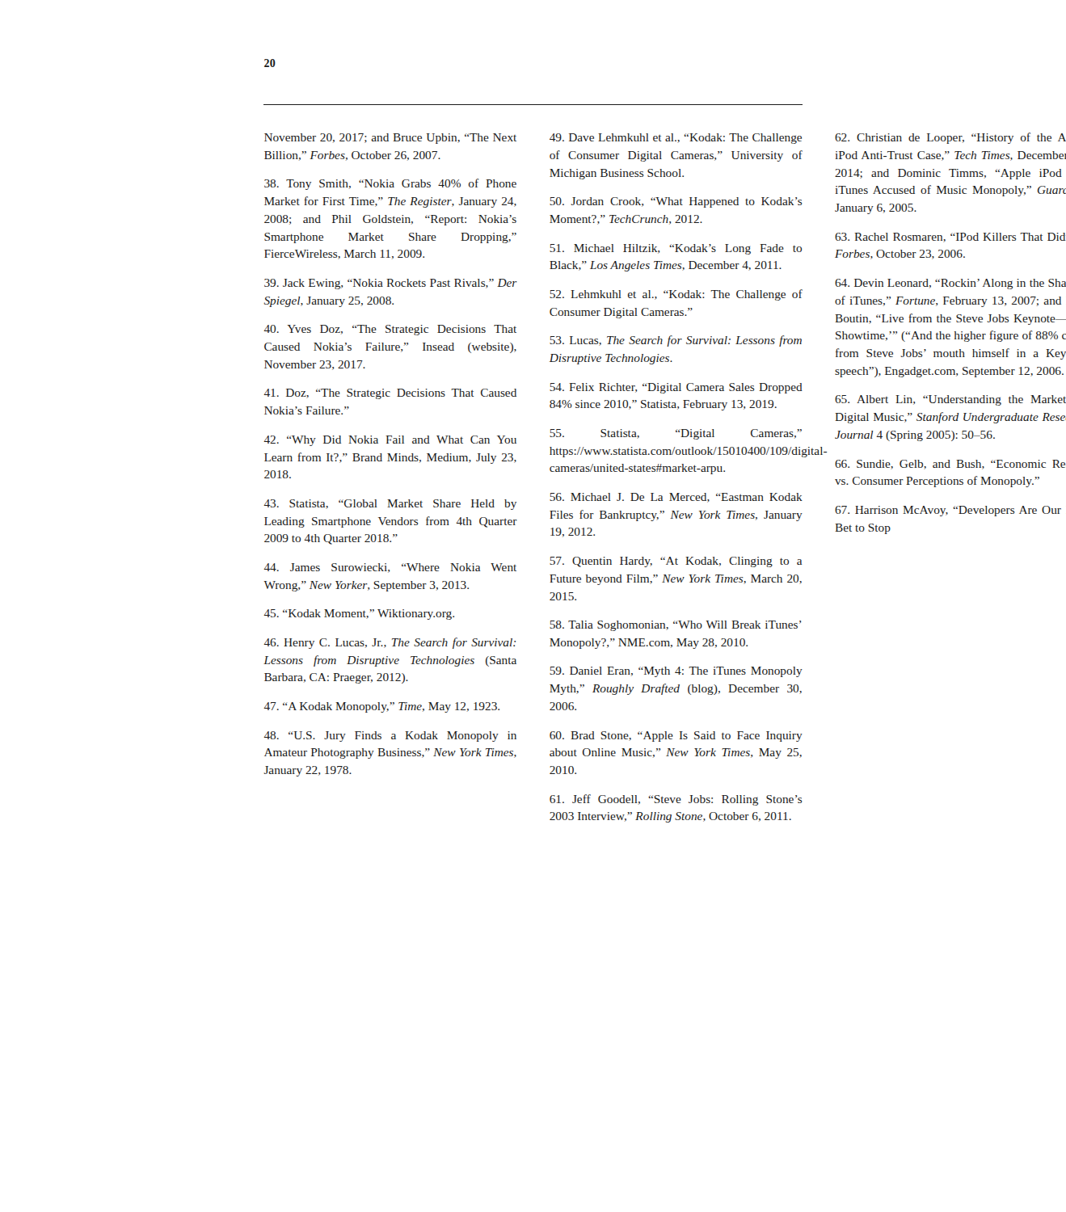20
November 20, 2017; and Bruce Upbin, “The Next Billion,” Forbes, October 26, 2007.
38. Tony Smith, “Nokia Grabs 40% of Phone Market for First Time,” The Register, January 24, 2008; and Phil Goldstein, “Report: Nokia’s Smartphone Market Share Dropping,” FierceWireless, March 11, 2009.
39. Jack Ewing, “Nokia Rockets Past Rivals,” Der Spiegel, January 25, 2008.
40. Yves Doz, “The Strategic Decisions That Caused Nokia’s Failure,” Insead (website), November 23, 2017.
41. Doz, “The Strategic Decisions That Caused Nokia’s Failure.”
42. “Why Did Nokia Fail and What Can You Learn from It?,” Brand Minds, Medium, July 23, 2018.
43. Statista, “Global Market Share Held by Leading Smartphone Vendors from 4th Quarter 2009 to 4th Quarter 2018.”
44. James Surowiecki, “Where Nokia Went Wrong,” New Yorker, September 3, 2013.
45. “Kodak Moment,” Wiktionary.org.
46. Henry C. Lucas, Jr., The Search for Survival: Lessons from Disruptive Technologies (Santa Barbara, CA: Praeger, 2012).
47. “A Kodak Monopoly,” Time, May 12, 1923.
48. “U.S. Jury Finds a Kodak Monopoly in Amateur Photography Business,” New York Times, January 22, 1978.
49. Dave Lehmkuhl et al., “Kodak: The Challenge of Consumer Digital Cameras,” University of Michigan Business School.
50. Jordan Crook, “What Happened to Kodak’s Moment?,” TechCrunch, 2012.
51. Michael Hiltzik, “Kodak’s Long Fade to Black,” Los Angeles Times, December 4, 2011.
52. Lehmkuhl et al., “Kodak: The Challenge of Consumer Digital Cameras.”
53. Lucas, The Search for Survival: Lessons from Disruptive Technologies.
54. Felix Richter, “Digital Camera Sales Dropped 84% since 2010,” Statista, February 13, 2019.
55. Statista, “Digital Cameras,” https://www.statista.com/outlook/15010400/109/digital-cameras/united-states#market-arpu.
56. Michael J. De La Merced, “Eastman Kodak Files for Bankruptcy,” New York Times, January 19, 2012.
57. Quentin Hardy, “At Kodak, Clinging to a Future beyond Film,” New York Times, March 20, 2015.
58. Talia Soghomonian, “Who Will Break iTunes’ Monopoly?,” NME.com, May 28, 2010.
59. Daniel Eran, “Myth 4: The iTunes Monopoly Myth,” Roughly Drafted (blog), December 30, 2006.
60. Brad Stone, “Apple Is Said to Face Inquiry about Online Music,” New York Times, May 25, 2010.
61. Jeff Goodell, “Steve Jobs: Rolling Stone’s 2003 Interview,” Rolling Stone, October 6, 2011.
62. Christian de Looper, “History of the Apple iPod Anti-Trust Case,” Tech Times, December 19, 2014; and Dominic Timms, “Apple iPod and iTunes Accused of Music Monopoly,” Guardian, January 6, 2005.
63. Rachel Rosmaren, “IPod Killers That Didn’t,” Forbes, October 23, 2006.
64. Devin Leonard, “Rockin’ Along in the Shadow of iTunes,” Fortune, February 13, 2007; and Paul Boutin, “Live from the Steve Jobs Keynote—‘It’s Showtime,’” (“And the higher figure of 88% came from Steve Jobs’ mouth himself in a Keynote speech”), Engadget.com, September 12, 2006.
65. Albert Lin, “Understanding the Market for Digital Music,” Stanford Undergraduate Research Journal 4 (Spring 2005): 50–56.
66. Sundie, Gelb, and Bush, “Economic Reality vs. Consumer Perceptions of Monopoly.”
67. Harrison McAvoy, “Developers Are Our Best Bet to Stop